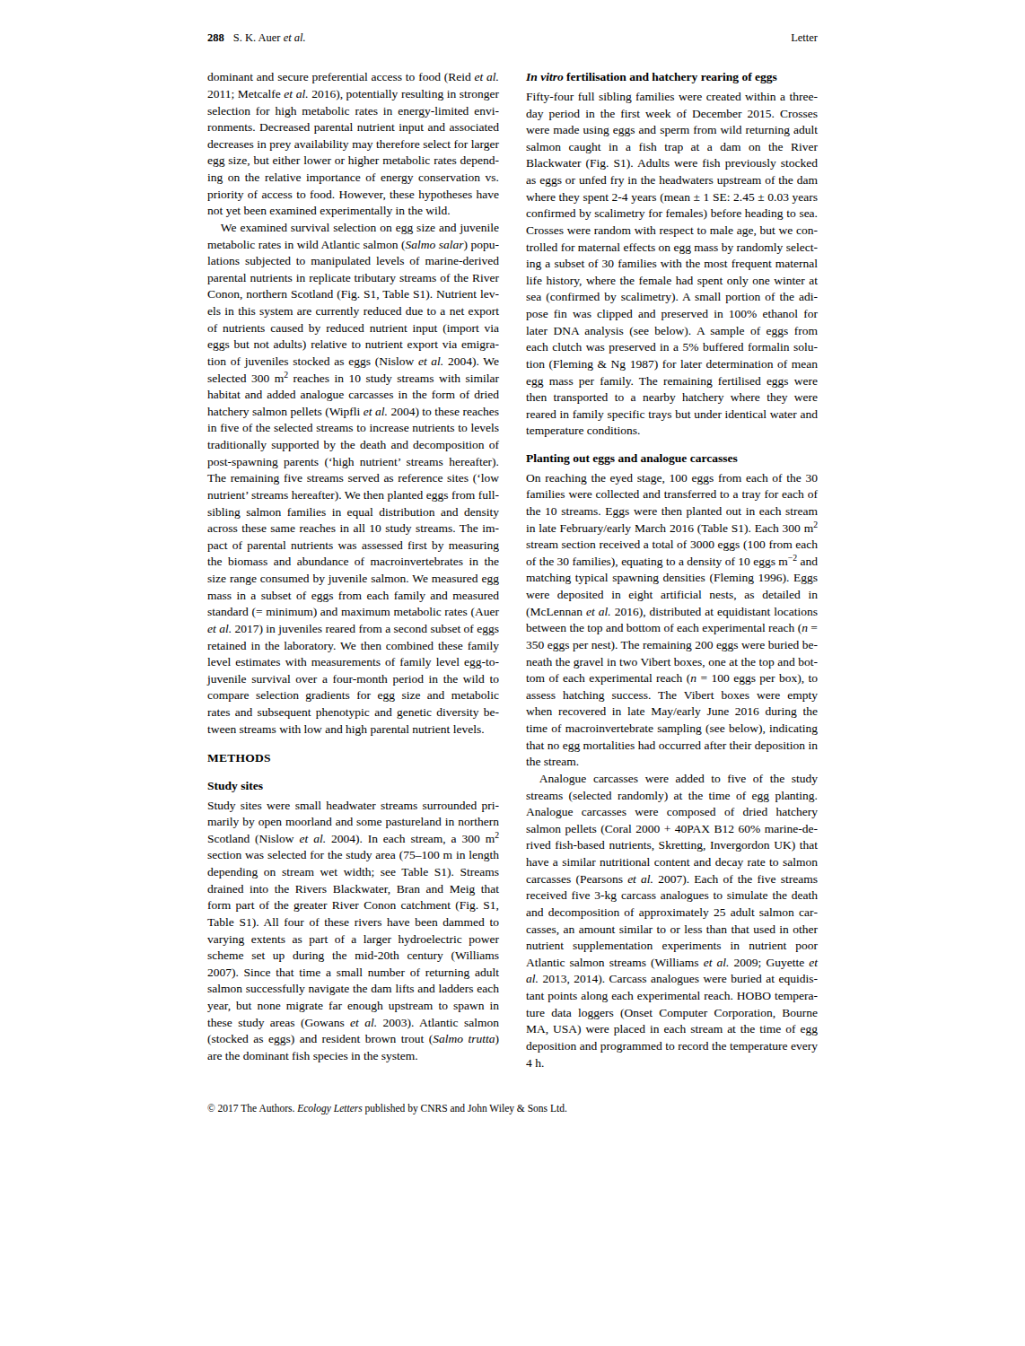288 S. K. Auer et al.
Letter
dominant and secure preferential access to food (Reid et al. 2011; Metcalfe et al. 2016), potentially resulting in stronger selection for high metabolic rates in energy-limited environments. Decreased parental nutrient input and associated decreases in prey availability may therefore select for larger egg size, but either lower or higher metabolic rates depending on the relative importance of energy conservation vs. priority of access to food. However, these hypotheses have not yet been examined experimentally in the wild.
We examined survival selection on egg size and juvenile metabolic rates in wild Atlantic salmon (Salmo salar) populations subjected to manipulated levels of marine-derived parental nutrients in replicate tributary streams of the River Conon, northern Scotland (Fig. S1, Table S1). Nutrient levels in this system are currently reduced due to a net export of nutrients caused by reduced nutrient input (import via eggs but not adults) relative to nutrient export via emigration of juveniles stocked as eggs (Nislow et al. 2004). We selected 300 m2 reaches in 10 study streams with similar habitat and added analogue carcasses in the form of dried hatchery salmon pellets (Wipfli et al. 2004) to these reaches in five of the selected streams to increase nutrients to levels traditionally supported by the death and decomposition of post-spawning parents (‘high nutrient’ streams hereafter). The remaining five streams served as reference sites (‘low nutrient’ streams hereafter). We then planted eggs from full-sibling salmon families in equal distribution and density across these same reaches in all 10 study streams. The impact of parental nutrients was assessed first by measuring the biomass and abundance of macroinvertebrates in the size range consumed by juvenile salmon. We measured egg mass in a subset of eggs from each family and measured standard (= minimum) and maximum metabolic rates (Auer et al. 2017) in juveniles reared from a second subset of eggs retained in the laboratory. We then combined these family level estimates with measurements of family level egg-to-juvenile survival over a four-month period in the wild to compare selection gradients for egg size and metabolic rates and subsequent phenotypic and genetic diversity between streams with low and high parental nutrient levels.
METHODS
Study sites
Study sites were small headwater streams surrounded primarily by open moorland and some pastureland in northern Scotland (Nislow et al. 2004). In each stream, a 300 m2 section was selected for the study area (75–100 m in length depending on stream wet width; see Table S1). Streams drained into the Rivers Blackwater, Bran and Meig that form part of the greater River Conon catchment (Fig. S1, Table S1). All four of these rivers have been dammed to varying extents as part of a larger hydroelectric power scheme set up during the mid-20th century (Williams 2007). Since that time a small number of returning adult salmon successfully navigate the dam lifts and ladders each year, but none migrate far enough upstream to spawn in these study areas (Gowans et al. 2003). Atlantic salmon (stocked as eggs) and resident brown trout (Salmo trutta) are the dominant fish species in the system.
In vitro fertilisation and hatchery rearing of eggs
Fifty-four full sibling families were created within a three-day period in the first week of December 2015. Crosses were made using eggs and sperm from wild returning adult salmon caught in a fish trap at a dam on the River Blackwater (Fig. S1). Adults were fish previously stocked as eggs or unfed fry in the headwaters upstream of the dam where they spent 2-4 years (mean ± 1 SE: 2.45 ± 0.03 years confirmed by scalimetry for females) before heading to sea. Crosses were random with respect to male age, but we controlled for maternal effects on egg mass by randomly selecting a subset of 30 families with the most frequent maternal life history, where the female had spent only one winter at sea (confirmed by scalimetry). A small portion of the adipose fin was clipped and preserved in 100% ethanol for later DNA analysis (see below). A sample of eggs from each clutch was preserved in a 5% buffered formalin solution (Fleming & Ng 1987) for later determination of mean egg mass per family. The remaining fertilised eggs were then transported to a nearby hatchery where they were reared in family specific trays but under identical water and temperature conditions.
Planting out eggs and analogue carcasses
On reaching the eyed stage, 100 eggs from each of the 30 families were collected and transferred to a tray for each of the 10 streams. Eggs were then planted out in each stream in late February/early March 2016 (Table S1). Each 300 m2 stream section received a total of 3000 eggs (100 from each of the 30 families), equating to a density of 10 eggs m−2 and matching typical spawning densities (Fleming 1996). Eggs were deposited in eight artificial nests, as detailed in (McLennan et al. 2016), distributed at equidistant locations between the top and bottom of each experimental reach (n = 350 eggs per nest). The remaining 200 eggs were buried beneath the gravel in two Vibert boxes, one at the top and bottom of each experimental reach (n = 100 eggs per box), to assess hatching success. The Vibert boxes were empty when recovered in late May/early June 2016 during the time of macroinvertebrate sampling (see below), indicating that no egg mortalities had occurred after their deposition in the stream.
Analogue carcasses were added to five of the study streams (selected randomly) at the time of egg planting. Analogue carcasses were composed of dried hatchery salmon pellets (Coral 2000 + 40PAX B12 60% marine-derived fish-based nutrients, Skretting, Invergordon UK) that have a similar nutritional content and decay rate to salmon carcasses (Pearsons et al. 2007). Each of the five streams received five 3-kg carcass analogues to simulate the death and decomposition of approximately 25 adult salmon carcasses, an amount similar to or less than that used in other nutrient supplementation experiments in nutrient poor Atlantic salmon streams (Williams et al. 2009; Guyette et al. 2013, 2014). Carcass analogues were buried at equidistant points along each experimental reach. HOBO temperature data loggers (Onset Computer Corporation, Bourne MA, USA) were placed in each stream at the time of egg deposition and programmed to record the temperature every 4 h.
© 2017 The Authors. Ecology Letters published by CNRS and John Wiley & Sons Ltd.